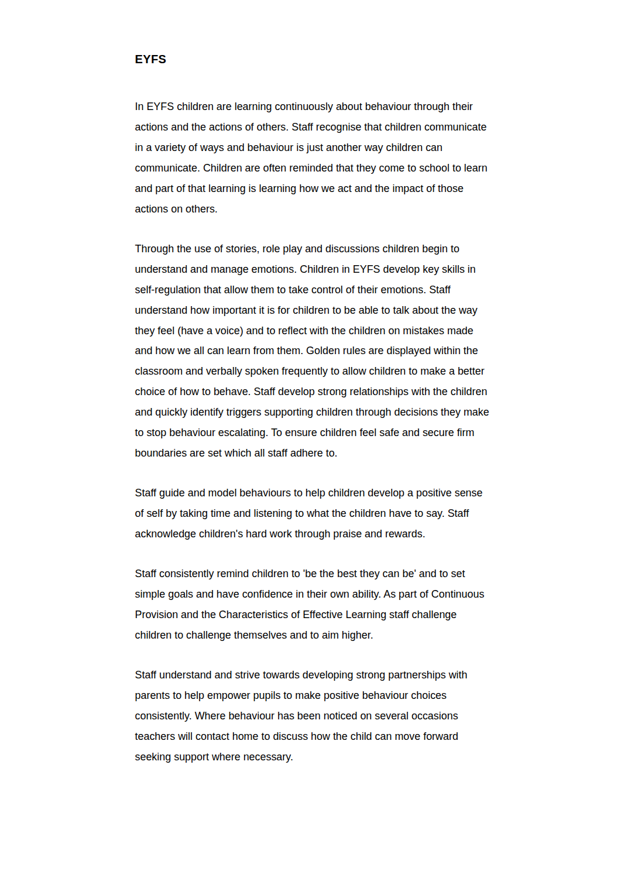EYFS
In EYFS children are learning continuously about behaviour through their actions and the actions of others. Staff recognise that children communicate in a variety of ways and behaviour is just another way children can communicate. Children are often reminded that they come to school to learn and part of that learning is learning how we act and the impact of those actions on others.
Through the use of stories, role play and discussions children begin to understand and manage emotions. Children in EYFS develop key skills in self-regulation that allow them to take control of their emotions. Staff understand how important it is for children to be able to talk about the way they feel (have a voice) and to reflect with the children on mistakes made and how we all can learn from them. Golden rules are displayed within the classroom and verbally spoken frequently to allow children to make a better choice of how to behave. Staff develop strong relationships with the children and quickly identify triggers supporting children through decisions they make to stop behaviour escalating. To ensure children feel safe and secure firm boundaries are set which all staff adhere to.
Staff guide and model behaviours to help children develop a positive sense of self by taking time and listening to what the children have to say. Staff acknowledge children's hard work through praise and rewards.
Staff consistently remind children to 'be the best they can be' and to set simple goals and have confidence in their own ability. As part of Continuous Provision and the Characteristics of Effective Learning staff challenge children to challenge themselves and to aim higher.
Staff understand and strive towards developing strong partnerships with parents to help empower pupils to make positive behaviour choices consistently. Where behaviour has been noticed on several occasions teachers will contact home to discuss how the child can move forward seeking support where necessary.